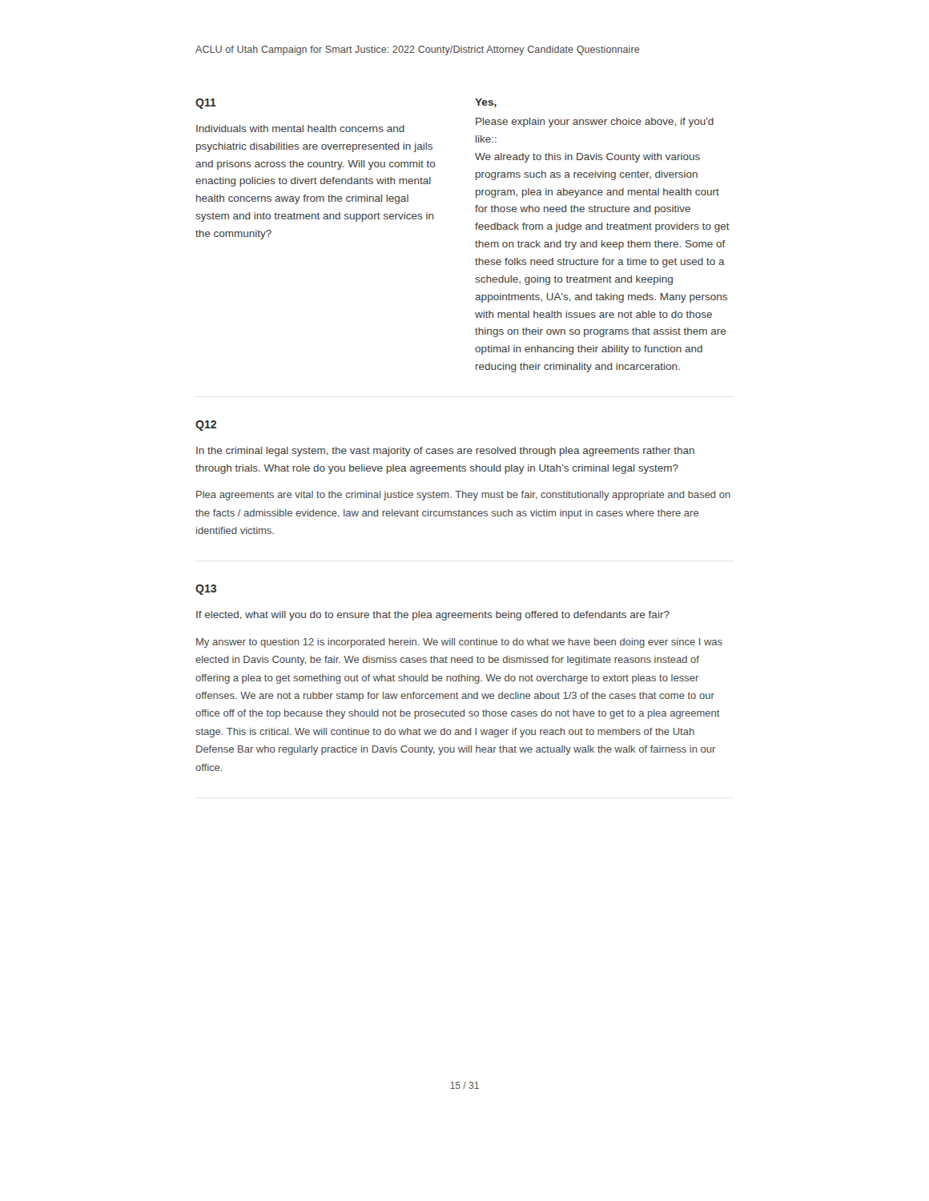ACLU of Utah Campaign for Smart Justice: 2022 County/District Attorney Candidate Questionnaire
Q11
Individuals with mental health concerns and psychiatric disabilities are overrepresented in jails and prisons across the country. Will you commit to enacting policies to divert defendants with mental health concerns away from the criminal legal system and into treatment and support services in the community?
Yes,
Please explain your answer choice above, if you'd like::
We already to this in Davis County with various programs such as a receiving center, diversion program, plea in abeyance and mental health court for those who need the structure and positive feedback from a judge and treatment providers to get them on track and try and keep them there. Some of these folks need structure for a time to get used to a schedule, going to treatment and keeping appointments, UA's, and taking meds. Many persons with mental health issues are not able to do those things on their own so programs that assist them are optimal in enhancing their ability to function and reducing their criminality and incarceration.
Q12
In the criminal legal system, the vast majority of cases are resolved through plea agreements rather than through trials. What role do you believe plea agreements should play in Utah’s criminal legal system?
Plea agreements are vital to the criminal justice system. They must be fair, constitutionally appropriate and based on the facts / admissible evidence, law and relevant circumstances such as victim input in cases where there are identified victims.
Q13
If elected, what will you do to ensure that the plea agreements being offered to defendants are fair?
My answer to question 12 is incorporated herein. We will continue to do what we have been doing ever since I was elected in Davis County, be fair. We dismiss cases that need to be dismissed for legitimate reasons instead of offering a plea to get something out of what should be nothing. We do not overcharge to extort pleas to lesser offenses. We are not a rubber stamp for law enforcement and we decline about 1/3 of the cases that come to our office off of the top because they should not be prosecuted so those cases do not have to get to a plea agreement stage. This is critical. We will continue to do what we do and I wager if you reach out to members of the Utah Defense Bar who regularly practice in Davis County, you will hear that we actually walk the walk of fairness in our office.
15 / 31